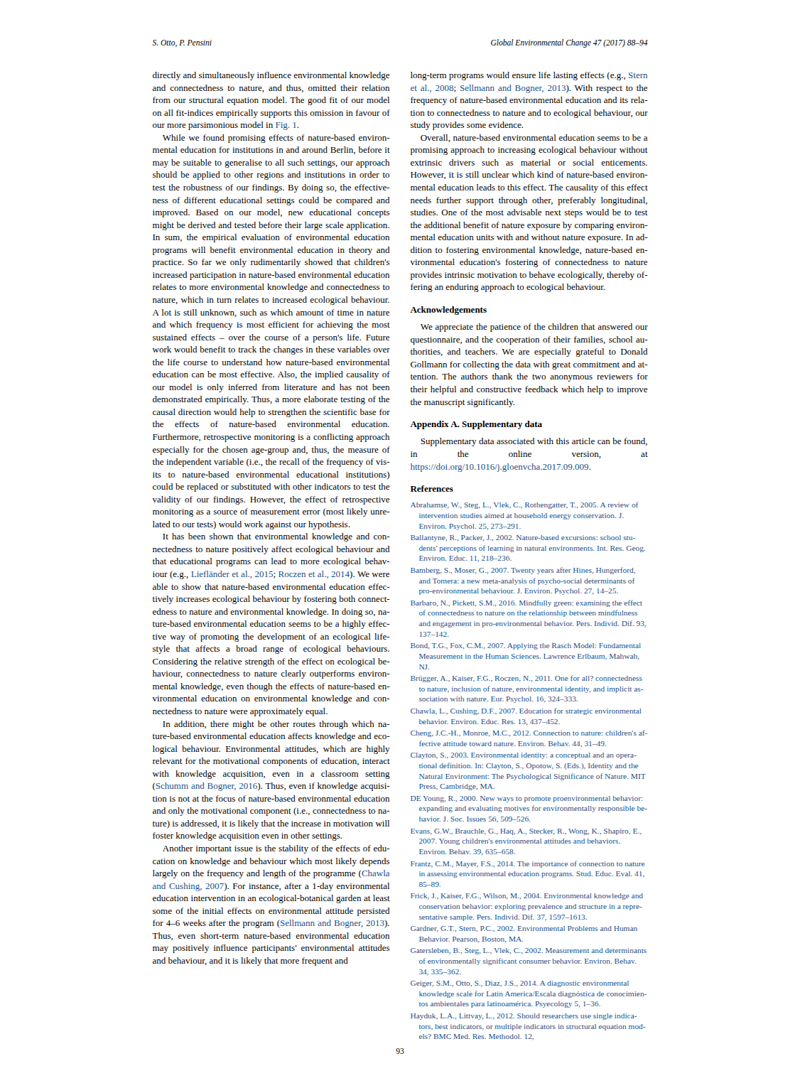S. Otto, P. Pensini
Global Environmental Change 47 (2017) 88–94
directly and simultaneously influence environmental knowledge and connectedness to nature, and thus, omitted their relation from our structural equation model. The good fit of our model on all fit-indices empirically supports this omission in favour of our more parsimonious model in Fig. 1.
While we found promising effects of nature-based environmental education for institutions in and around Berlin, before it may be suitable to generalise to all such settings, our approach should be applied to other regions and institutions in order to test the robustness of our findings. By doing so, the effectiveness of different educational settings could be compared and improved. Based on our model, new educational concepts might be derived and tested before their large scale application. In sum, the empirical evaluation of environmental education programs will benefit environmental education in theory and practice. So far we only rudimentarily showed that children's increased participation in nature-based environmental education relates to more environmental knowledge and connectedness to nature, which in turn relates to increased ecological behaviour. A lot is still unknown, such as which amount of time in nature and which frequency is most efficient for achieving the most sustained effects – over the course of a person's life. Future work would benefit to track the changes in these variables over the life course to understand how nature-based environmental education can be most effective. Also, the implied causality of our model is only inferred from literature and has not been demonstrated empirically. Thus, a more elaborate testing of the causal direction would help to strengthen the scientific base for the effects of nature-based environmental education. Furthermore, retrospective monitoring is a conflicting approach especially for the chosen age-group and, thus, the measure of the independent variable (i.e., the recall of the frequency of visits to nature-based environmental educational institutions) could be replaced or substituted with other indicators to test the validity of our findings. However, the effect of retrospective monitoring as a source of measurement error (most likely unrelated to our tests) would work against our hypothesis.
It has been shown that environmental knowledge and connectedness to nature positively affect ecological behaviour and that educational programs can lead to more ecological behaviour (e.g., Liefländer et al., 2015; Roczen et al., 2014). We were able to show that nature-based environmental education effectively increases ecological behaviour by fostering both connectedness to nature and environmental knowledge. In doing so, nature-based environmental education seems to be a highly effective way of promoting the development of an ecological lifestyle that affects a broad range of ecological behaviours. Considering the relative strength of the effect on ecological behaviour, connectedness to nature clearly outperforms environmental knowledge, even though the effects of nature-based environmental education on environmental knowledge and connectedness to nature were approximately equal.
In addition, there might be other routes through which nature-based environmental education affects knowledge and ecological behaviour. Environmental attitudes, which are highly relevant for the motivational components of education, interact with knowledge acquisition, even in a classroom setting (Schumm and Bogner, 2016). Thus, even if knowledge acquisition is not at the focus of nature-based environmental education and only the motivational component (i.e., connectedness to nature) is addressed, it is likely that the increase in motivation will foster knowledge acquisition even in other settings.
Another important issue is the stability of the effects of education on knowledge and behaviour which most likely depends largely on the frequency and length of the programme (Chawla and Cushing, 2007). For instance, after a 1-day environmental education intervention in an ecological-botanical garden at least some of the initial effects on environmental attitude persisted for 4–6 weeks after the program (Sellmann and Bogner, 2013). Thus, even short-term nature-based environmental education may positively influence participants' environmental attitudes and behaviour, and it is likely that more frequent and
long-term programs would ensure life lasting effects (e.g., Stern et al., 2008; Sellmann and Bogner, 2013). With respect to the frequency of nature-based environmental education and its relation to connectedness to nature and to ecological behaviour, our study provides some evidence.
Overall, nature-based environmental education seems to be a promising approach to increasing ecological behaviour without extrinsic drivers such as material or social enticements. However, it is still unclear which kind of nature-based environmental education leads to this effect. The causality of this effect needs further support through other, preferably longitudinal, studies. One of the most advisable next steps would be to test the additional benefit of nature exposure by comparing environmental education units with and without nature exposure. In addition to fostering environmental knowledge, nature-based environmental education's fostering of connectedness to nature provides intrinsic motivation to behave ecologically, thereby offering an enduring approach to ecological behaviour.
Acknowledgements
We appreciate the patience of the children that answered our questionnaire, and the cooperation of their families, school authorities, and teachers. We are especially grateful to Donald Gollmann for collecting the data with great commitment and attention. The authors thank the two anonymous reviewers for their helpful and constructive feedback which help to improve the manuscript significantly.
Appendix A. Supplementary data
Supplementary data associated with this article can be found, in the online version, at https://doi.org/10.1016/j.gloenvcha.2017.09.009.
References
Abrahamse, W., Steg, L., Vlek, C., Rothengatter, T., 2005. A review of intervention studies aimed at household energy conservation. J. Environ. Psychol. 25, 273–291.
Ballantyne, R., Packer, J., 2002. Nature-based excursions: school students' perceptions of learning in natural environments. Int. Res. Geog. Environ. Educ. 11, 218–236.
Bamberg, S., Moser, G., 2007. Twenty years after Hines, Hungerford, and Tomera: a new meta-analysis of psycho-social determinants of pro-environmental behaviour. J. Environ. Psychol. 27, 14–25.
Barbaro, N., Pickett, S.M., 2016. Mindfully green: examining the effect of connectedness to nature on the relationship between mindfulness and engagement in pro-environmental behavior. Pers. Individ. Dif. 93, 137–142.
Bond, T.G., Fox, C.M., 2007. Applying the Rasch Model: Fundamental Measurement in the Human Sciences. Lawrence Erlbaum, Mahwah, NJ.
Brügger, A., Kaiser, F.G., Roczen, N., 2011. One for all? connectedness to nature, inclusion of nature, environmental identity, and implicit association with nature. Eur. Psychol. 16, 324–333.
Chawla, L., Cushing, D.F., 2007. Education for strategic environmental behavior. Environ. Educ. Res. 13, 437–452.
Cheng, J.C.-H., Monroe, M.C., 2012. Connection to nature: children's affective attitude toward nature. Environ. Behav. 44, 31–49.
Clayton, S., 2003. Environmental identity: a conceptual and an operational definition. In: Clayton, S., Opotow, S. (Eds.), Identity and the Natural Environment: The Psychological Significance of Nature. MIT Press, Cambridge, MA.
DE Young, R., 2000. New ways to promote proenvironmental behavior: expanding and evaluating motives for environmentally responsible behavior. J. Soc. Issues 56, 509–526.
Evans, G.W., Brauchle, G., Haq, A., Stecker, R., Wong, K., Shapiro, E., 2007. Young children's environmental attitudes and behaviors. Environ. Behav. 39, 635–658.
Frantz, C.M., Mayer, F.S., 2014. The importance of connection to nature in assessing environmental education programs. Stud. Educ. Eval. 41, 85–89.
Frick, J., Kaiser, F.G., Wilson, M., 2004. Environmental knowledge and conservation behavior: exploring prevalence and structure in a representative sample. Pers. Individ. Dif. 37, 1597–1613.
Gardner, G.T., Stern, P.C., 2002. Environmental Problems and Human Behavior. Pearson, Boston, MA.
Gatersleben, B., Steg, L., Vlek, C., 2002. Measurement and determinants of environmentally significant consumer behavior. Environ. Behav. 34, 335–362.
Geiger, S.M., Otto, S., Diaz, J.S., 2014. A diagnostic environmental knowledge scale for Latin America/Escala diagnóstica de conocimientos ambientales para latinoamérica. Psyecology 5, 1–36.
Hayduk, L.A., Littvay, L., 2012. Should researchers use single indicators, best indicators, or multiple indicators in structural equation models? BMC Med. Res. Methodol. 12,
93